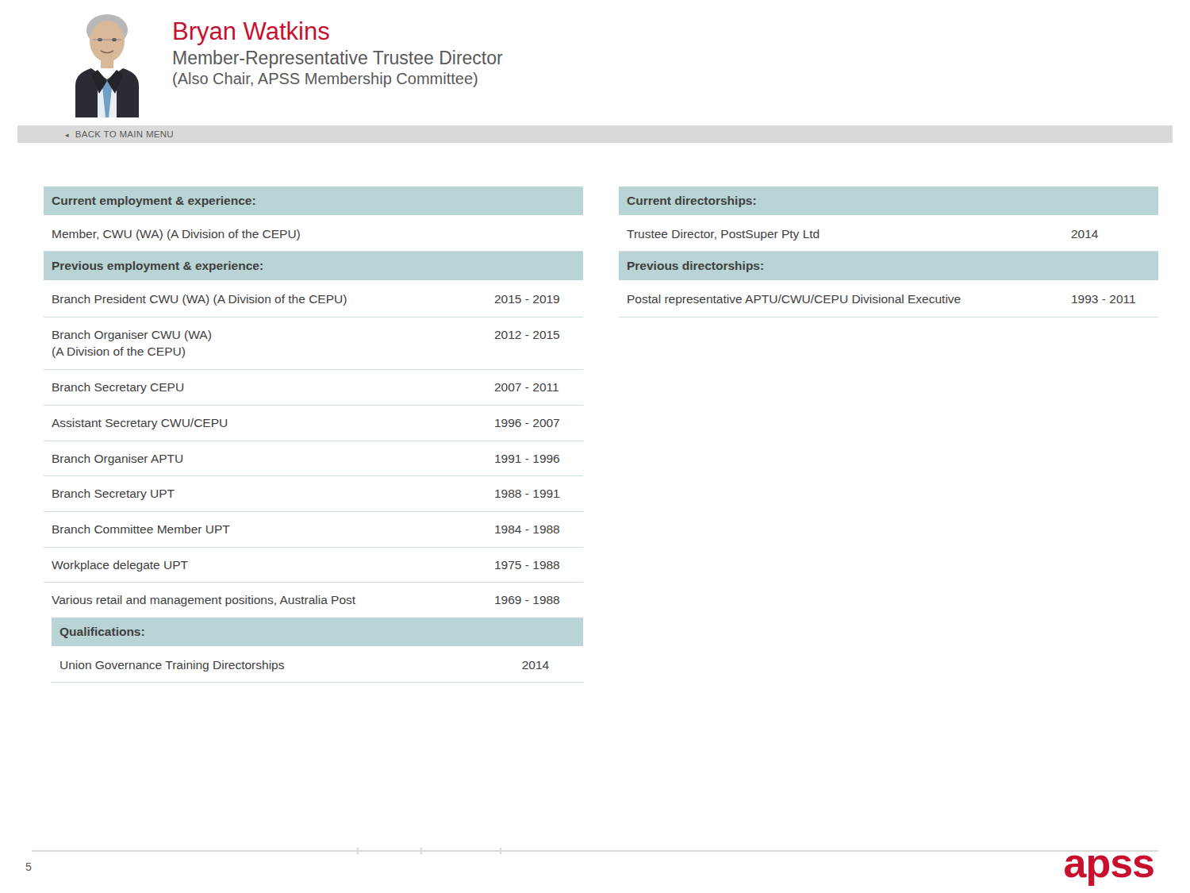Bryan Watkins
Member-Representative Trustee Director
(Also Chair, APSS Membership Committee)
◂ BACK TO MAIN MENU
Current employment & experience:
| Member, CWU (WA) (A Division of the CEPU) |
Previous employment & experience:
| Branch President CWU (WA) (A Division of the CEPU) | 2015 - 2019 |
| Branch Organiser CWU (WA) (A Division of the CEPU) | 2012 - 2015 |
| Branch Secretary CEPU | 2007 - 2011 |
| Assistant Secretary CWU/CEPU | 1996 - 2007 |
| Branch Organiser APTU | 1991 - 1996 |
| Branch Secretary UPT | 1988 - 1991 |
| Branch Committee Member UPT | 1984 - 1988 |
| Workplace delegate UPT | 1975 - 1988 |
| Various retail and management positions, Australia Post | 1969 - 1988 |
Qualifications:
| Union Governance Training Directorships | 2014 |
Current directorships:
| Trustee Director, PostSuper Pty Ltd | 2014 |
Previous directorships:
| Postal representative APTU/CWU/CEPU Divisional Executive | 1993 - 2011 |
5
apss